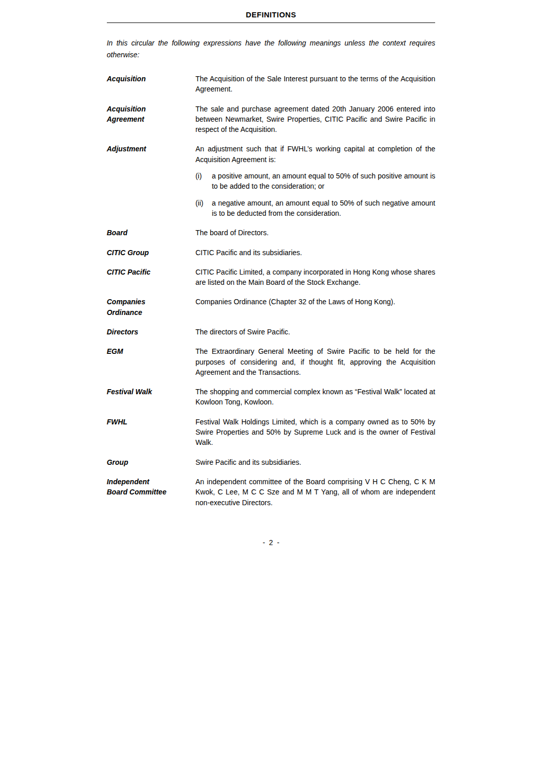DEFINITIONS
In this circular the following expressions have the following meanings unless the context requires otherwise:
| Acquisition | The Acquisition of the Sale Interest pursuant to the terms of the Acquisition Agreement. |
| Acquisition Agreement | The sale and purchase agreement dated 20th January 2006 entered into between Newmarket, Swire Properties, CITIC Pacific and Swire Pacific in respect of the Acquisition. |
| Adjustment | An adjustment such that if FWHL’s working capital at completion of the Acquisition Agreement is: (i) a positive amount, an amount equal to 50% of such positive amount is to be added to the consideration; or (ii) a negative amount, an amount equal to 50% of such negative amount is to be deducted from the consideration. |
| Board | The board of Directors. |
| CITIC Group | CITIC Pacific and its subsidiaries. |
| CITIC Pacific | CITIC Pacific Limited, a company incorporated in Hong Kong whose shares are listed on the Main Board of the Stock Exchange. |
| Companies Ordinance | Companies Ordinance (Chapter 32 of the Laws of Hong Kong). |
| Directors | The directors of Swire Pacific. |
| EGM | The Extraordinary General Meeting of Swire Pacific to be held for the purposes of considering and, if thought fit, approving the Acquisition Agreement and the Transactions. |
| Festival Walk | The shopping and commercial complex known as “Festival Walk” located at Kowloon Tong, Kowloon. |
| FWHL | Festival Walk Holdings Limited, which is a company owned as to 50% by Swire Properties and 50% by Supreme Luck and is the owner of Festival Walk. |
| Group | Swire Pacific and its subsidiaries. |
| Independent Board Committee | An independent committee of the Board comprising V H C Cheng, C K M Kwok, C Lee, M C C Sze and M M T Yang, all of whom are independent non-executive Directors. |
- 2 -